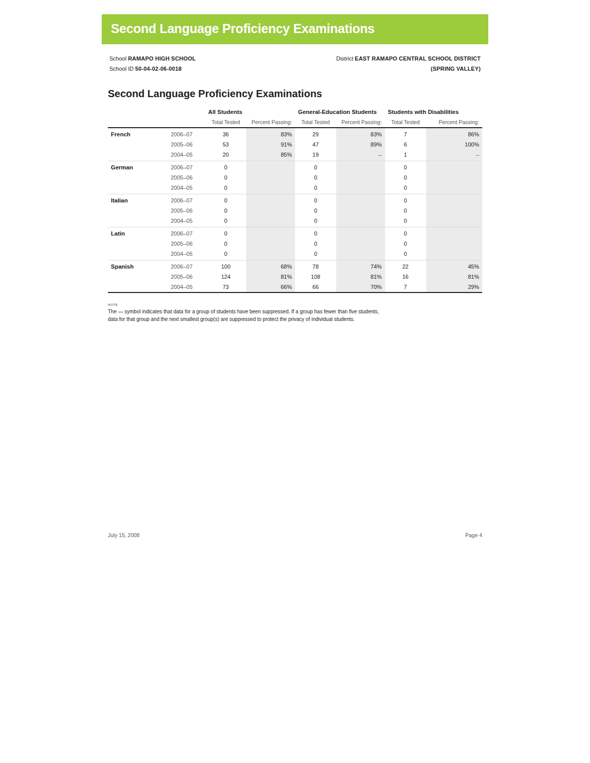Second Language Proficiency Examinations
| School RAMAPO HIGH SCHOOL | District EAST RAMAPO CENTRAL SCHOOL DISTRICT |
| School ID 50-04-02-06-0018 | (SPRING VALLEY) |
Second Language Proficiency Examinations
| | | All Students | General-Education Students | Students with Disabilities |
| | | Total Tested | Percent Passing: | Total Tested | Percent Passing: | Total Tested | Percent Passing: |
| French | 2006–07 | 36 | 83% | 29 | 83% | 7 | 86% |
| | 2005–06 | 53 | 91% | 47 | 89% | 6 | 100% |
| | 2004–05 | 20 | 85% | 19 | – | 1 | – |
| German | 2006–07 | 0 | | 0 | | 0 | |
| | 2005–06 | 0 | | 0 | | 0 | |
| | 2004–05 | 0 | | 0 | | 0 | |
| Italian | 2006–07 | 0 | | 0 | | 0 | |
| | 2005–06 | 0 | | 0 | | 0 | |
| | 2004–05 | 0 | | 0 | | 0 | |
| Latin | 2006–07 | 0 | | 0 | | 0 | |
| | 2005–06 | 0 | | 0 | | 0 | |
| | 2004–05 | 0 | | 0 | | 0 | |
| Spanish | 2006–07 | 100 | 68% | 78 | 74% | 22 | 45% |
| | 2005–06 | 124 | 81% | 108 | 81% | 16 | 81% |
| | 2004–05 | 73 | 66% | 66 | 70% | 7 | 29% |
NOTE
The — symbol indicates that data for a group of students have been suppressed. If a group has fewer than five students,
data for that group and the next smallest group(s) are suppressed to protect the privacy of individual students.
July 15, 2008 Page 4